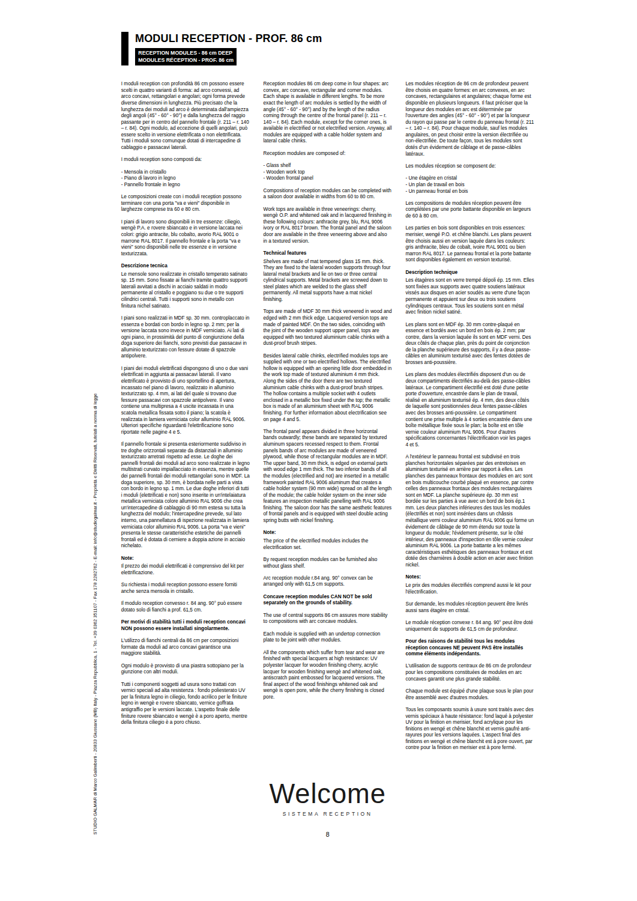STUDIO GALMAR di Marco Galimberti - 20833 Giussano (MB) Italy - Piazza Repubblica, 1 - Tel. +39 0362 351107 - Fax 178 2282762 - E-mail: info@studiogalmar.it - Proprietà e Diritti Riservati, tutelati a norma di legge
MODULI RECEPTION - PROF. 86 cm
RECEPTION MODULES - 86 cm DEEP
MODULES RÉCEPTION - PROF. 86 cm
I moduli reception con profondità 86 cm possono essere scelti in quattro varianti di forma: ad arco convessi, ad arco concavi, rettangolari e angolari; ogni forma prevede diverse dimensioni in lunghezza. Più precisato che la lunghezza dei moduli ad arco è determinata dall'ampiezza degli angoli (45° - 60° - 90°) e dalla lunghezza del raggio passante per in centro del pannello frontale (r. 211 – r. 140 – r. 84). Ogni modulo, ad eccezione di quelli angolari, può essere scelto in versione elettrificata o non elettrificata. Tutti i moduli sono comunque dotati di intercapedine di cablaggio e passacavi laterali.
I moduli reception sono composti da:
Mensola in cristallo
Piano di lavoro in legno
Pannello frontale in legno
Le composizioni create con i moduli reception possono terminare con una porta "va e vieni" disponibile in larghezze comprese tra 60 e 80 cm.
I piani di lavoro sono disponibili in tre essenze: ciliegio, wengè P.A. e rovere sbiancato e in versione laccata nei colori: grigio antracite, blu cobalto, avorio RAL 9001 o marrone RAL 8017. Il pannello frontale e la porta "va e vieni" sono disponibili nelle tre essenze e in versione texturizzata.
Descrizione tecnica
Le mensole sono realizzate in cristallo temperato satinato sp. 15 mm. Sono fissate ai fianchi tramite quattro supporti laterali avvitati a dischi in acciaio saldati in modo permanente al cristallo e poggiano su due o tre supporti cilindrici centrali. Tutti i supporti sono in metallo con finitura nichel satinato.
I piani sono realizzati in MDF sp. 30 mm. controplaccato in essenza e bordati con bordo in legno sp. 2 mm; per la versione laccata sono invece in MDF verniciato. Ai lati di ogni piano, in prossimità del punto di congiunzione della doga superiore dei fianchi, sono previsti due passacavi in alluminio texturizzato con fessure dotate di spazzole antipolvere.
I piani dei moduli elettrificati dispongono di uno o due vani elettrificati in aggiunta ai passacavi laterali. Il vano elettrificato è provvisto di uno sportellino di apertura, incassato nel piano di lavoro, realizzato in alluminio texturizzato sp. 4 mm, ai lati del quale si trovano due fessure passacavi con spazzole antipolvere. Il vano contiene una multipresa a 4 uscite incassata in una scatola metallica fissata sotto il piano; la scatola è realizzata in lamiera verniciata color alluminio RAL 9006. Ulteriori specifiche riguardanti l'elettrificazione sono riportate nelle pagine 4 e 5.
Il pannello frontale si presenta esteriormente suddiviso in tre doghe orizzontali separate da distanziali in alluminio texturizzato arretrati rispetto ad esse. Le doghe dei pannelli frontali dei moduli ad arco sono realizzate in legno multistrati curvato impiallacciato in essenza, mentre quelle dei pannelli frontali dei moduli rettangolari sono in MDF. La doga superiore, sp. 30 mm, è bordata nelle parti a vista con bordo in legno sp. 1 mm. Le due doghe inferiori di tutti i moduli (elettrificati e non) sono inserite in un'intelaiatura metallica verniciata colore alluminio RAL 9006 che crea un'intercapedine di cablaggio di 90 mm estesa su tutta la lunghezza del modulo; l'intercapedine prevede, sul lato interno, una pannellatura di ispezione realizzata in lamiera verniciata color alluminio RAL 9006. La porta "va e vieni" presenta le stesse caratteristiche estetiche dei pannelli frontali ed è dotata di cerniere a doppia azione in acciaio nichelato.
Note:
Il prezzo dei moduli elettrificati è comprensivo del kit per elettrificazione.
Su richiesta i moduli reception possono essere forniti anche senza mensola in cristallo.
Il modulo reception convesso r. 84 ang. 90° può essere dotato solo di fianchi a prof. 61,5 cm.
Per motivi di stabilità tutti i moduli reception concavi NON possono essere installati singolarmente.
L'utilizzo di fianchi centrali da 86 cm per composizioni formate da moduli ad arco concavi garantisce una maggiore stabilità.
Ogni modulo è provvisto di una piastra sottopiano per la giunzione con altri moduli.
Tutti i componenti soggetti ad usura sono trattati con vernici speciali ad alta resistenza : fondo poliesterato UV per la finitura legno in ciliegio, fondo acrilico per le finiture legno in wengè e rovere sbiancato, vernice goffrata antigraffio per le versioni laccate. L'aspetto finale delle finiture rovere sbiancato e wengè è a poro aperto, mentre della finitura ciliegio è a poro chiuso.
Reception modules 86 cm deep come in four shapes: arc convex, arc concave, rectangular and corner modules. Each shape is available in different lengths. To be more exact the length of arc modules is settled by the width of angle (45° - 60° - 90°) and by the length of the radius coming through the centre of the frontal panel (r. 211 – r. 140 – r. 84). Each module, except for the corner ones, is available in electrified or not electrified version. Anyway, all modules are equipped with a cable holder system and lateral cable chinks.
Reception modules are composed of:
Glass shelf
Wooden work top
Wooden frontal panel
Compositions of reception modules can be completed with a saloon door available in widths from 60 to 80 cm.
Work tops are available in three veneerings: cherry, wengè O.P. and whitened oak and in lacquered finishing in these following colours: anthracite grey, blu, RAL 9006 ivory or RAL 8017 brown. The frontal panel and the saloon door are available in the three veneering above and also in a textured version.
Technical features
Shelves are made of mat tempered glass 15 mm. thick. They are fixed to the lateral wooden supports through four lateral metal brackets and lie on two or three central cylindrical supports. Metal brackets are screwed down to steel plates which are welded to the glass shelf permanently. All metal supports have a mat nickel finishing.
Tops are made of MDF 30 mm thick veneered in wood and edged with 2 mm thick edge. Lacquered version tops are made of painted MDF. On the two sides, coinciding with the joint of the wooden support upper panel, tops are equipped with two textured aluminium cable chinks with a dust-proof brush stripes.
Besides lateral cable chinks, electrified modules tops are supplied with one or two electrified hollows. The electrified hollow is equipped with an opening little door embedded in the work top made of textured aluminium 4 mm thick. Along the sides of the door there are two textured aluminium cable chinks with a dust-proof brush stripes. The hollow contains a multiple socket with 4 outlets enclosed in a metallic box fixed under the top; the metallic box is made of an aluminium sheet with RAL 9006 finishing. For further information about electrification see on page 4 and 5.
The frontal panel appears divided in three horizontal bands outwardly; these bands are separated by textured aluminum spacers recessed respect to them. Frontal panels bands of arc modules are made of veneered plywood, while those of rectangular modules are in MDF. The upper band, 30 mm thick, is edged on external parts with wood edge 1 mm thick. The two inferior bands of all the modules (electrified and not) are inserted in a metallic framework painted RAL 9006 aluminum that creates a cable holder system (90 mm wide) spread on all the length of the module; the cable holder system on the inner side features an inspection metallic panelling with RAL 9006 finishing. The saloon door has the same aesthetic features of frontal panels and is equipped with steel double acting spring butts with nickel finishing.
Note:
The price of the electrified modules includes the electrification set.
By request reception modules can be furnished also without glass shelf.
Arc reception module r.84 ang. 90° convex can be arranged only with 61,5 cm supports.
Concave reception modules CAN NOT be sold separately on the grounds of stability.
The use of central supports 86 cm assures more stability to compositions with arc concave modules.
Each module is supplied with an undertop connection plate to be joint with other modules.
All the components which suffer from tear and wear are finished with special lacquers at high resistance: UV polyester lacquer for wooden finishing cherry, acrylic lacquer for wooden finishing wengè and whitened oak, antiscratch paint embossed for lacquered versions. The final aspect of the wood finishings whitened oak and wengè is open pore, while the cherry finishing is closed pore.
Les modules réception de 86 cm de profondeur peuvent être choisis en quatre formes: en arc convexes, en arc concaves, rectangulaires et angulaires; chaque forme est disponible en plusieurs longueurs. Il faut préciser que la longueur des modules en arc est déterminée par l'ouverture des angles (45° - 60° - 90°) et par la longueur du rayon qui passe par le centre du panneau frontal (r. 211 – r. 140 – r. 84). Pour chaque module, sauf les modules angulaires, on peut choisir entre la version électrifiée ou non-électrifiée. De toute façon, tous les modules sont dotés d'un évidement de câblage et de passe-câbles latéraux.
Les modules réception se composent de:
Une étagère en cristal
Un plan de travail en bois
Un panneau frontal en bois
Les compositions de modules réception peuvent être complétées par une porte battante disponible en largeurs de 60 à 80 cm.
Les parties en bois sont disponibles en trois essences: merisier, wengé P.O. et chêne blanchi. Les plans peuvent être choisis aussi en version laquée dans les couleurs: gris anthracite, bleu de cobalt, ivoire RAL 9001 ou bien marron RAL 8017. Le panneau frontal et la porte battante sont disponibles également en version texturisé.
Description technique
Les étagères sont en verre trempé dépoli ép. 15 mm. Elles sont fixées aux supports avec quatre soutiens latéraux vissés aux disques en acier soudés au verre d'une façon permanente et appuient sur deux ou trois soutiens cylindriques centraux. Tous les soutiens sont en métal avec finition nickel satiné.
Les plans sont en MDF ép. 30 mm contre-plaqué en essence et bordés avec un bord en bois ép. 2 mm; par contre, dans la version laquée ils sont en MDF verni. Des deux côtés de chaque plan, près du point de conjonction de la planche supérieure des supports, il y a deux passe-câbles en aluminium texturisé avec des fentes dotées de brosses anti-poussière.
Les plans des modules électrifiés disposent d'un ou de deux compartiments électrifiés au-delà des passe-câbles latéraux. Le compartiment électrifié est doté d'une petite porte d'ouverture, encastrée dans le plan de travail, réalisé en aluminium texturisé ép. 4 mm, des deux côtés de laquelle sont positionnées deux fentes passe-câbles avec des brosses anti-poussière. Le compartiment contient une prise multiple à 4 sorties encastrée dans une boîte métallique fixée sous le plan; la boîte est en tôle vernie couleur aluminium RAL 9006. Pour d'autres spécifications concernantes l'électrification voir les pages 4 et 5.
A l'extérieur le panneau frontal est subdivisé en trois planches horizontales séparées par des entretoises en aluminium texturisé en arrière par rapport à elles. Les planches des panneaux frontaux des modules en arc sont en bois multicouche courbé plaqué en essence, par contre celles des panneaux frontaux des modules rectangulaires sont en MDF. La planche supérieure ép. 30 mm est bordée sur les parties à vue avec un bord de bois ép.1 mm. Les deux planches inférieures des tous les modules (électrifiés et non) sont insérées dans un châssis métallique verni couleur aluminium RAL 9006 qui forme un évidement de câblage de 90 mm étendu sur toute la longueur du module; l'évidement présente, sur le côté intérieur, des panneaux d'inspection en tôle vernie couleur aluminium RAL 9006. La porte battante a les mêmes caractéristiques esthétiques des panneaux frontaux et est dotée des charnières à double action en acier avec finition nickel.
Notes:
Le prix des modules électrifiés comprend aussi le kit pour l'électrification.
Sur demande, les modules réception peuvent être livrés aussi sans étagère en cristal.
Le module réception convexe r. 84 ang. 90° peut être doté uniquement de supports de 61,5 cm de profondeur.
Pour des raisons de stabilité tous les modules réception concaves NE peuvent PAS être installés comme éléments indépendants.
L'utilisation de supports centraux de 86 cm de profondeur pour les compositions constituées de modules en arc concaves garantit une plus grande stabilité.
Chaque module est équipé d'une plaque sous le plan pour être assemblé avec d'autres modules.
Tous les composants soumis à usure sont traités avec des vernis spéciaux à haute résistance: fond laqué à polyester UV pour la finition en merisier, fond acrylique pour les finitions en wengé et chêne blanchit et vernis gaufré anti-rayures pour les versions laquées. L'aspect final des finitions en wengé et chêne blanchit est à pore ouvert, par contre pour la finition en merisier est à pore fermé.
Welcome
SISTEMA RECEPTION
8